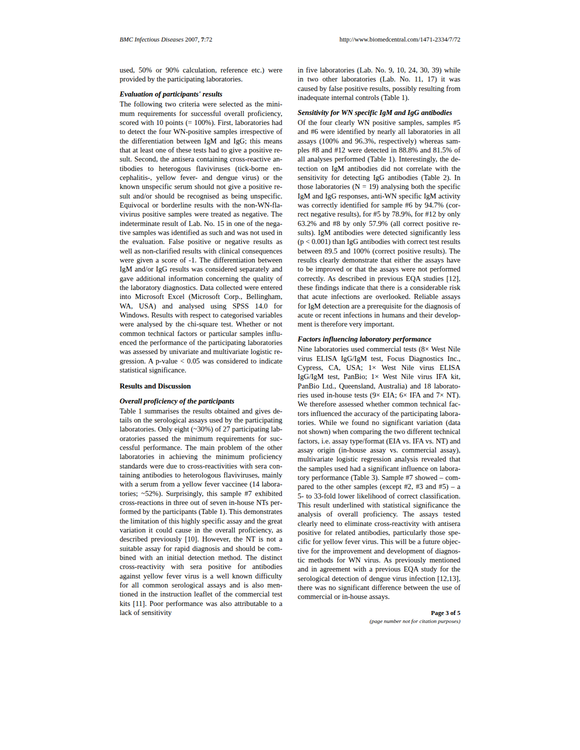BMC Infectious Diseases 2007, 7:72
http://www.biomedcentral.com/1471-2334/7/72
used, 50% or 90% calculation, reference etc.) were provided by the participating laboratories.
Evaluation of participants' results
The following two criteria were selected as the minimum requirements for successful overall proficiency, scored with 10 points (= 100%). First, laboratories had to detect the four WN-positive samples irrespective of the differentiation between IgM and IgG; this means that at least one of these tests had to give a positive result. Second, the antisera containing cross-reactive antibodies to heterogous flaviviruses (tick-borne encephalitis-, yellow fever- and dengue virus) or the known unspecific serum should not give a positive result and/or should be recognised as being unspecific. Equivocal or borderline results with the non-WN-flavivirus positive samples were treated as negative. The indeterminate result of Lab. No. 15 in one of the negative samples was identified as such and was not used in the evaluation. False positive or negative results as well as non-clarified results with clinical consequences were given a score of -1. The differentiation between IgM and/or IgG results was considered separately and gave additional information concerning the quality of the laboratory diagnostics. Data collected were entered into Microsoft Excel (Microsoft Corp., Bellingham, WA, USA) and analysed using SPSS 14.0 for Windows. Results with respect to categorised variables were analysed by the chi-square test. Whether or not common technical factors or particular samples influenced the performance of the participating laboratories was assessed by univariate and multivariate logistic regression. A p-value < 0.05 was considered to indicate statistical significance.
Results and Discussion
Overall proficiency of the participants
Table 1 summarises the results obtained and gives details on the serological assays used by the participating laboratories. Only eight (~30%) of 27 participating laboratories passed the minimum requirements for successful performance. The main problem of the other laboratories in achieving the minimum proficiency standards were due to cross-reactivities with sera containing antibodies to heterologous flaviviruses, mainly with a serum from a yellow fever vaccinee (14 laboratories; ~52%). Surprisingly, this sample #7 exhibited cross-reactions in three out of seven in-house NTs performed by the participants (Table 1). This demonstrates the limitation of this highly specific assay and the great variation it could cause in the overall proficiency, as described previously [10]. However, the NT is not a suitable assay for rapid diagnosis and should be combined with an initial detection method. The distinct cross-reactivity with sera positive for antibodies against yellow fever virus is a well known difficulty for all common serological assays and is also mentioned in the instruction leaflet of the commercial test kits [11]. Poor performance was also attributable to a lack of sensitivity
in five laboratories (Lab. No. 9, 10, 24, 30, 39) while in two other laboratories (Lab. No. 11, 17) it was caused by false positive results, possibly resulting from inadequate internal controls (Table 1).
Sensitivity for WN specific IgM and IgG antibodies
Of the four clearly WN positive samples, samples #5 and #6 were identified by nearly all laboratories in all assays (100% and 96.3%, respectively) whereas samples #8 and #12 were detected in 88.8% and 81.5% of all analyses performed (Table 1). Interestingly, the detection on IgM antibodies did not correlate with the sensitivity for detecting IgG antibodies (Table 2). In those laboratories (N = 19) analysing both the specific IgM and IgG responses, anti-WN specific IgM activity was correctly identified for sample #6 by 94.7% (correct negative results), for #5 by 78.9%, for #12 by only 63.2% and #8 by only 57.9% (all correct positive results). IgM antibodies were detected significantly less (p < 0.001) than IgG antibodies with correct test results between 89.5 and 100% (correct positive results). The results clearly demonstrate that either the assays have to be improved or that the assays were not performed correctly. As described in previous EQA studies [12], these findings indicate that there is a considerable risk that acute infections are overlooked. Reliable assays for IgM detection are a prerequisite for the diagnosis of acute or recent infections in humans and their development is therefore very important.
Factors influencing laboratory performance
Nine laboratories used commercial tests (8× West Nile virus ELISA IgG/IgM test, Focus Diagnostics Inc., Cypress, CA, USA; 1× West Nile virus ELISA IgG/IgM test, PanBio; 1× West Nile virus IFA kit, PanBio Ltd., Queensland, Australia) and 18 laboratories used in-house tests (9× EIA; 6× IFA and 7× NT). We therefore assessed whether common technical factors influenced the accuracy of the participating laboratories. While we found no significant variation (data not shown) when comparing the two different technical factors, i.e. assay type/format (EIA vs. IFA vs. NT) and assay origin (in-house assay vs. commercial assay), multivariate logistic regression analysis revealed that the samples used had a significant influence on laboratory performance (Table 3). Sample #7 showed – compared to the other samples (except #2, #3 and #5) – a 5- to 33-fold lower likelihood of correct classification. This result underlined with statistical significance the analysis of overall proficiency. The assays tested clearly need to eliminate cross-reactivity with antisera positive for related antibodies, particularly those specific for yellow fever virus. This will be a future objective for the improvement and development of diagnostic methods for WN virus. As previously mentioned and in agreement with a previous EQA study for the serological detection of dengue virus infection [12,13], there was no significant difference between the use of commercial or in-house assays.
Page 3 of 5
(page number not for citation purposes)